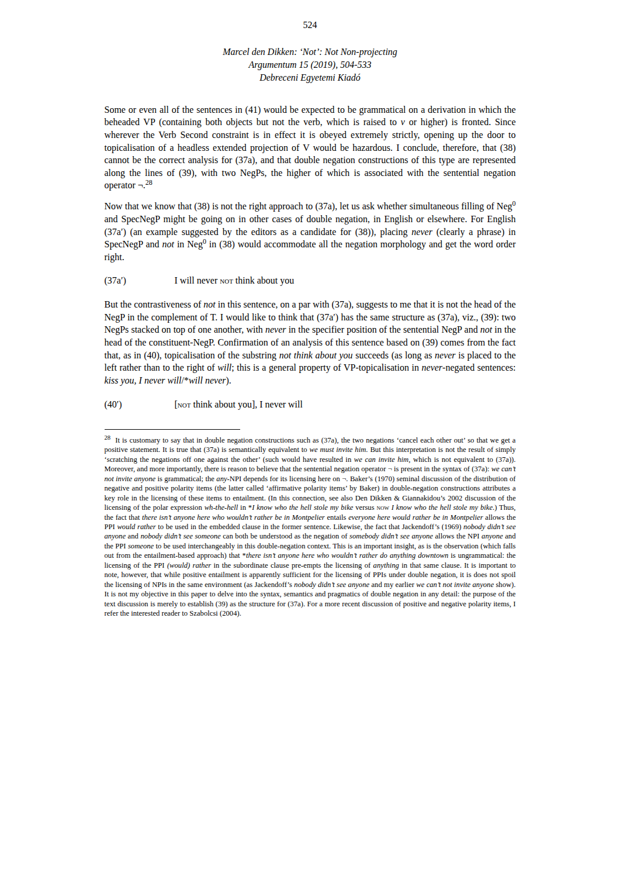524
Marcel den Dikken: ‘Not’: Not Non-projecting
Argumentum 15 (2019), 504-533
Debreceni Egyetemi Kiadó
Some or even all of the sentences in (41) would be expected to be grammatical on a derivation in which the beheaded VP (containing both objects but not the verb, which is raised to v or higher) is fronted. Since wherever the Verb Second constraint is in effect it is obeyed extremely strictly, opening up the door to topicalisation of a headless extended projection of V would be hazardous. I conclude, therefore, that (38) cannot be the correct analysis for (37a), and that double negation constructions of this type are represented along the lines of (39), with two NegPs, the higher of which is associated with the sentential negation operator ¬.28
Now that we know that (38) is not the right approach to (37a), let us ask whether simultaneous filling of Neg0 and SpecNegP might be going on in other cases of double negation, in English or elsewhere. For English (37a′) (an example suggested by the editors as a candidate for (38)), placing never (clearly a phrase) in SpecNegP and not in Neg0 in (38) would accommodate all the negation morphology and get the word order right.
(37a′) I will never not think about you
But the contrastiveness of not in this sentence, on a par with (37a), suggests to me that it is not the head of the NegP in the complement of T. I would like to think that (37a′) has the same structure as (37a), viz., (39): two NegPs stacked on top of one another, with never in the specifier position of the sentential NegP and not in the head of the constituent-NegP. Confirmation of an analysis of this sentence based on (39) comes from the fact that, as in (40), topicalisation of the substring not think about you succeeds (as long as never is placed to the left rather than to the right of will; this is a general property of VP-topicalisation in never-negated sentences: kiss you, I never will/*will never).
(40′)[not think about you], I never will
28 It is customary to say that in double negation constructions such as (37a), the two negations ‘cancel each other out’ so that we get a positive statement. It is true that (37a) is semantically equivalent to we must invite him. But this interpretation is not the result of simply ‘scratching the negations off one against the other’ (such would have resulted in we can invite him, which is not equivalent to (37a)). Moreover, and more importantly, there is reason to believe that the sentential negation operator ¬ is present in the syntax of (37a): we can’t not invite anyone is grammatical; the any-NPI depends for its licensing here on ¬. Baker’s (1970) seminal discussion of the distribution of negative and positive polarity items (the latter called ‘affirmative polarity items’ by Baker) in double-negation constructions attributes a key role in the licensing of these items to entailment. (In this connection, see also Den Dikken & Giannakidou’s 2002 discussion of the licensing of the polar expression wh-the-hell in *I know who the hell stole my bike versus now I know who the hell stole my bike.) Thus, the fact that there isn’t anyone here who wouldn’t rather be in Montpelier entails everyone here would rather be in Montpelier allows the PPI would rather to be used in the embedded clause in the former sentence. Likewise, the fact that Jackendoff’s (1969) nobody didn’t see anyone and nobody didn’t see someone can both be understood as the negation of somebody didn’t see anyone allows the NPI anyone and the PPI someone to be used interchangeably in this double-negation context. This is an important insight, as is the observation (which falls out from the entailment-based approach) that *there isn’t anyone here who wouldn’t rather do anything downtown is ungrammatical: the licensing of the PPI (would) rather in the subordinate clause pre-empts the licensing of anything in that same clause. It is important to note, however, that while positive entailment is apparently sufficient for the licensing of PPIs under double negation, it is does not spoil the licensing of NPIs in the same environment (as Jackendoff’s nobody didn’t see anyone and my earlier we can’t not invite anyone show). It is not my objective in this paper to delve into the syntax, semantics and pragmatics of double negation in any detail: the purpose of the text discussion is merely to establish (39) as the structure for (37a). For a more recent discussion of positive and negative polarity items, I refer the interested reader to Szabolcsi (2004).